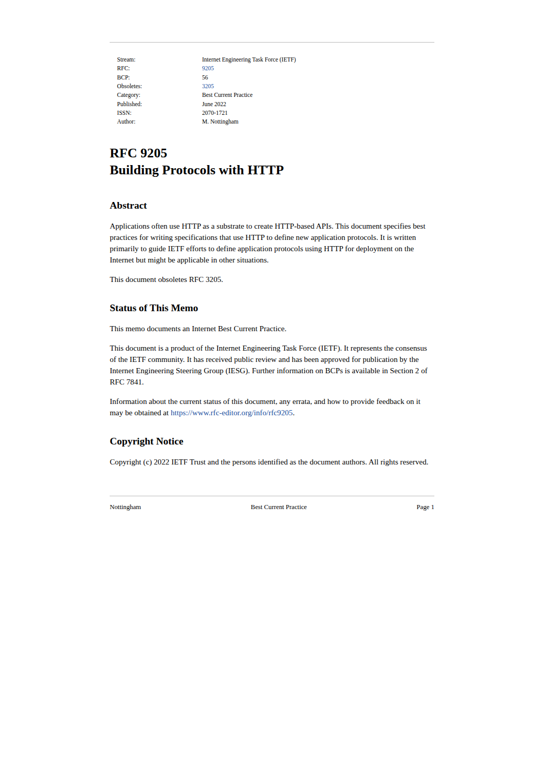| Stream: | Internet Engineering Task Force (IETF) |
| RFC: | 9205 |
| BCP: | 56 |
| Obsoletes: | 3205 |
| Category: | Best Current Practice |
| Published: | June 2022 |
| ISSN: | 2070-1721 |
| Author: | M. Nottingham |
RFC 9205
Building Protocols with HTTP
Abstract
Applications often use HTTP as a substrate to create HTTP-based APIs. This document specifies best practices for writing specifications that use HTTP to define new application protocols. It is written primarily to guide IETF efforts to define application protocols using HTTP for deployment on the Internet but might be applicable in other situations.
This document obsoletes RFC 3205.
Status of This Memo
This memo documents an Internet Best Current Practice.
This document is a product of the Internet Engineering Task Force (IETF). It represents the consensus of the IETF community. It has received public review and has been approved for publication by the Internet Engineering Steering Group (IESG). Further information on BCPs is available in Section 2 of RFC 7841.
Information about the current status of this document, any errata, and how to provide feedback on it may be obtained at https://www.rfc-editor.org/info/rfc9205.
Copyright Notice
Copyright (c) 2022 IETF Trust and the persons identified as the document authors. All rights reserved.
Nottingham
Best Current Practice
Page 1